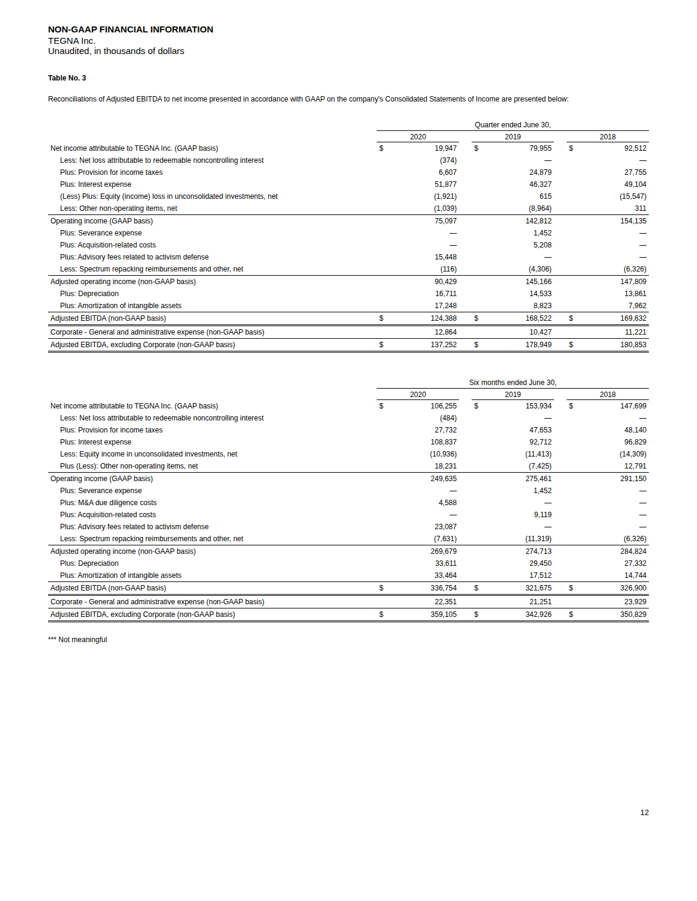NON-GAAP FINANCIAL INFORMATION
TEGNA Inc.
Unaudited, in thousands of dollars
Table No. 3
Reconciliations of Adjusted EBITDA to net income presented in accordance with GAAP on the company's Consolidated Statements of Income are presented below:
| | Quarter ended June 30, |
| | 2020 | | 2019 | | 2018 |
| Net income attributable to TEGNA Inc. (GAAP basis) | $ | 19,947 | | $ | 79,955 | | $ | 92,512 |
| Less: Net loss attributable to redeemable noncontrolling interest | | (374) | | | — | | | — |
| Plus: Provision for income taxes | | 6,607 | | | 24,879 | | | 27,755 |
| Plus: Interest expense | | 51,877 | | | 46,327 | | | 49,104 |
| (Less) Plus: Equity (income) loss in unconsolidated investments, net | | (1,921) | | | 615 | | | (15,547) |
| Less: Other non-operating items, net | | (1,039) | | | (8,964) | | | 311 |
| Operating income (GAAP basis) | | 75,097 | | | 142,812 | | | 154,135 |
| Plus: Severance expense | | — | | | 1,452 | | | — |
| Plus: Acquisition-related costs | | — | | | 5,208 | | | — |
| Plus: Advisory fees related to activism defense | | 15,448 | | | — | | | — |
| Less: Spectrum repacking reimbursements and other, net | | (116) | | | (4,306) | | | (6,326) |
| Adjusted operating income (non-GAAP basis) | | 90,429 | | | 145,166 | | | 147,809 |
| Plus: Depreciation | | 16,711 | | | 14,533 | | | 13,861 |
| Plus: Amortization of intangible assets | | 17,248 | | | 8,823 | | | 7,962 |
| Adjusted EBITDA (non-GAAP basis) | $ | 124,388 | | $ | 168,522 | | $ | 169,632 |
| Corporate - General and administrative expense (non-GAAP basis) | | 12,864 | | | 10,427 | | | 11,221 |
| Adjusted EBITDA, excluding Corporate (non-GAAP basis) | $ | 137,252 | | $ | 178,949 | | $ | 180,853 |
| | Six months ended June 30, |
| | 2020 | | 2019 | | 2018 |
| Net income attributable to TEGNA Inc. (GAAP basis) | $ | 106,255 | | $ | 153,934 | | $ | 147,699 |
| Less: Net loss attributable to redeemable noncontrolling interest | | (484) | | | — | | | — |
| Plus: Provision for income taxes | | 27,732 | | | 47,653 | | | 48,140 |
| Plus: Interest expense | | 108,837 | | | 92,712 | | | 96,829 |
| Less: Equity income in unconsolidated investments, net | | (10,936) | | | (11,413) | | | (14,309) |
| Plus (Less): Other non-operating items, net | | 18,231 | | | (7,425) | | | 12,791 |
| Operating income (GAAP basis) | | 249,635 | | | 275,461 | | | 291,150 |
| Plus: Severance expense | | — | | | 1,452 | | | — |
| Plus: M&A due diligence costs | | 4,588 | | | — | | | — |
| Plus: Acquisition-related costs | | — | | | 9,119 | | | — |
| Plus: Advisory fees related to activism defense | | 23,087 | | | — | | | — |
| Less: Spectrum repacking reimbursements and other, net | | (7,631) | | | (11,319) | | | (6,326) |
| Adjusted operating income (non-GAAP basis) | | 269,679 | | | 274,713 | | | 284,824 |
| Plus: Depreciation | | 33,611 | | | 29,450 | | | 27,332 |
| Plus: Amortization of intangible assets | | 33,464 | | | 17,512 | | | 14,744 |
| Adjusted EBITDA (non-GAAP basis) | $ | 336,754 | | $ | 321,675 | | $ | 326,900 |
| Corporate - General and administrative expense (non-GAAP basis) | | 22,351 | | | 21,251 | | | 23,929 |
| Adjusted EBITDA, excluding Corporate (non-GAAP basis) | $ | 359,105 | | $ | 342,926 | | $ | 350,829 |
*** Not meaningful
12